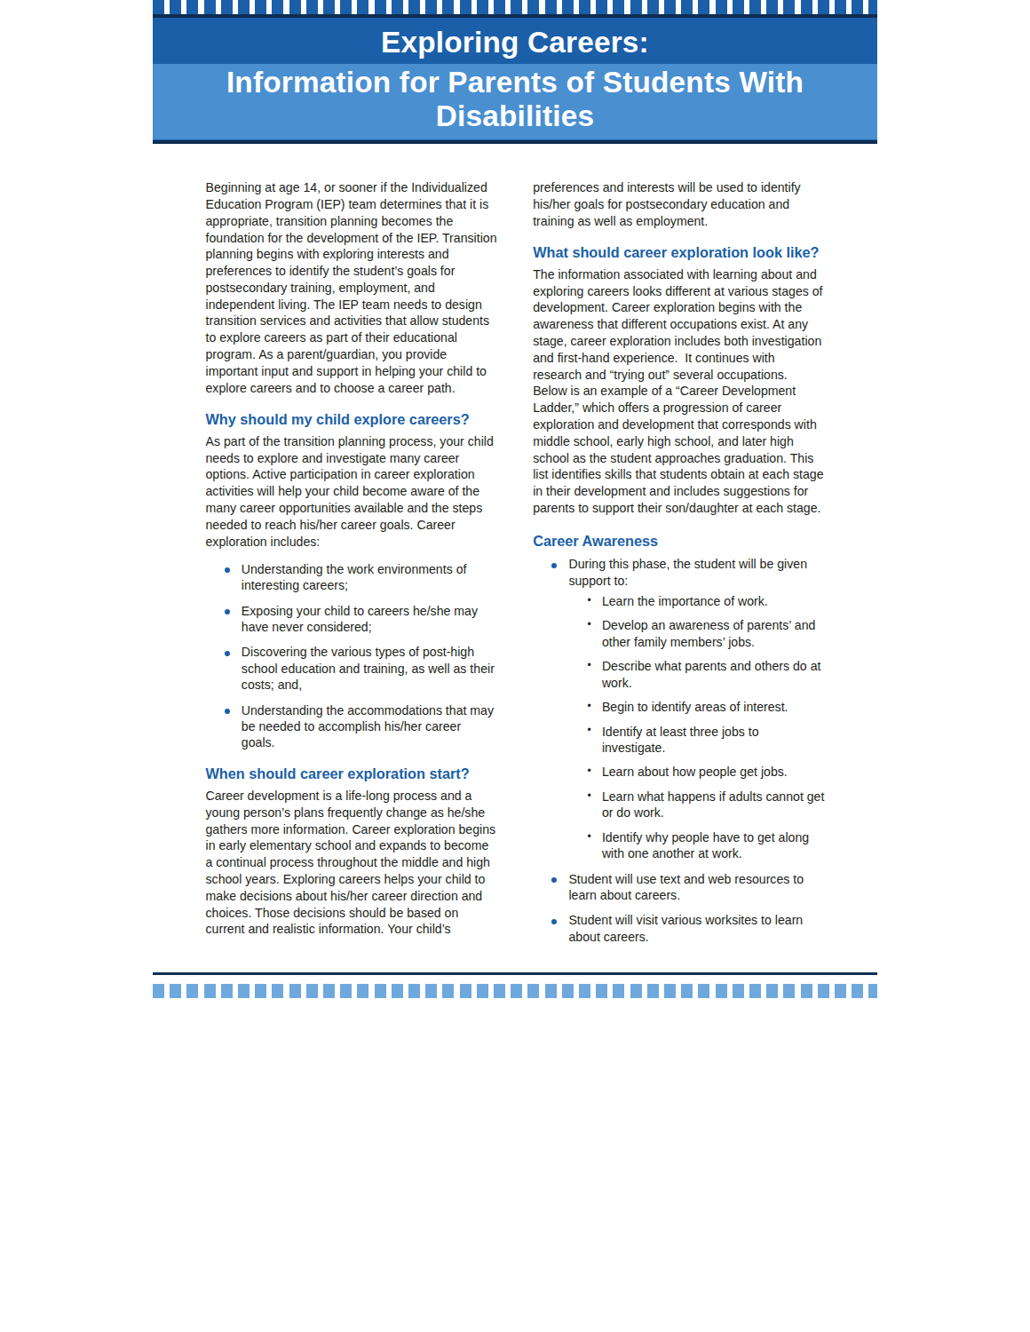Exploring Careers: Information for Parents of Students With Disabilities
Beginning at age 14, or sooner if the Individualized Education Program (IEP) team determines that it is appropriate, transition planning becomes the foundation for the development of the IEP. Transition planning begins with exploring interests and preferences to identify the student’s goals for postsecondary training, employment, and independent living. The IEP team needs to design transition services and activities that allow students to explore careers as part of their educational program. As a parent/guardian, you provide important input and support in helping your child to explore careers and to choose a career path.
Why should my child explore careers?
As part of the transition planning process, your child needs to explore and investigate many career options. Active participation in career exploration activities will help your child become aware of the many career opportunities available and the steps needed to reach his/her career goals. Career exploration includes:
Understanding the work environments of interesting careers;
Exposing your child to careers he/she may have never considered;
Discovering the various types of post-high school education and training, as well as their costs; and,
Understanding the accommodations that may be needed to accomplish his/her career goals.
When should career exploration start?
Career development is a life-long process and a young person’s plans frequently change as he/she gathers more information. Career exploration begins in early elementary school and expands to become a continual process throughout the middle and high school years. Exploring careers helps your child to make decisions about his/her career direction and choices. Those decisions should be based on current and realistic information. Your child’s preferences and interests will be used to identify his/her goals for postsecondary education and training as well as employment.
What should career exploration look like?
The information associated with learning about and exploring careers looks different at various stages of development. Career exploration begins with the awareness that different occupations exist. At any stage, career exploration includes both investigation and first-hand experience. It continues with research and “trying out” several occupations. Below is an example of a “Career Development Ladder,” which offers a progression of career exploration and development that corresponds with middle school, early high school, and later high school as the student approaches graduation. This list identifies skills that students obtain at each stage in their development and includes suggestions for parents to support their son/daughter at each stage.
Career Awareness
During this phase, the student will be given support to:
Learn the importance of work.
Develop an awareness of parents’ and other family members’ jobs.
Describe what parents and others do at work.
Begin to identify areas of interest.
Identify at least three jobs to investigate.
Learn about how people get jobs.
Learn what happens if adults cannot get or do work.
Identify why people have to get along with one another at work.
Student will use text and web resources to learn about careers.
Student will visit various worksites to learn about careers.